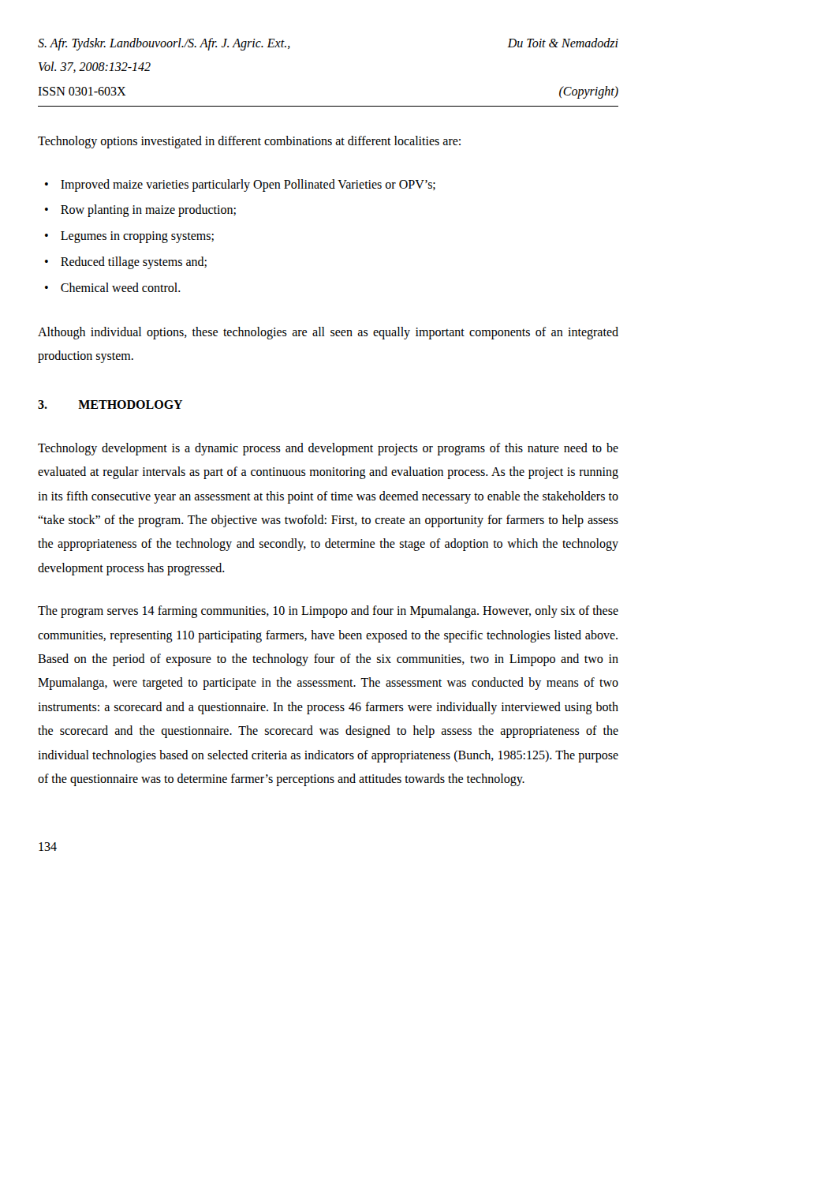S. Afr. Tydskr. Landbouvoorl./S. Afr. J. Agric. Ext.,
Du Toit & Nemadodzi
Vol. 37, 2008:132-142
ISSN 0301-603X
(Copyright)
Technology options investigated in different combinations at different localities are:
Improved maize varieties particularly Open Pollinated Varieties or OPV’s;
Row planting in maize production;
Legumes in cropping systems;
Reduced tillage systems and;
Chemical weed control.
Although individual options, these technologies are all seen as equally important components of an integrated production system.
3. METHODOLOGY
Technology development is a dynamic process and development projects or programs of this nature need to be evaluated at regular intervals as part of a continuous monitoring and evaluation process. As the project is running in its fifth consecutive year an assessment at this point of time was deemed necessary to enable the stakeholders to “take stock” of the program. The objective was twofold: First, to create an opportunity for farmers to help assess the appropriateness of the technology and secondly, to determine the stage of adoption to which the technology development process has progressed.
The program serves 14 farming communities, 10 in Limpopo and four in Mpumalanga. However, only six of these communities, representing 110 participating farmers, have been exposed to the specific technologies listed above. Based on the period of exposure to the technology four of the six communities, two in Limpopo and two in Mpumalanga, were targeted to participate in the assessment. The assessment was conducted by means of two instruments: a scorecard and a questionnaire. In the process 46 farmers were individually interviewed using both the scorecard and the questionnaire. The scorecard was designed to help assess the appropriateness of the individual technologies based on selected criteria as indicators of appropriateness (Bunch, 1985:125). The purpose of the questionnaire was to determine farmer’s perceptions and attitudes towards the technology.
134